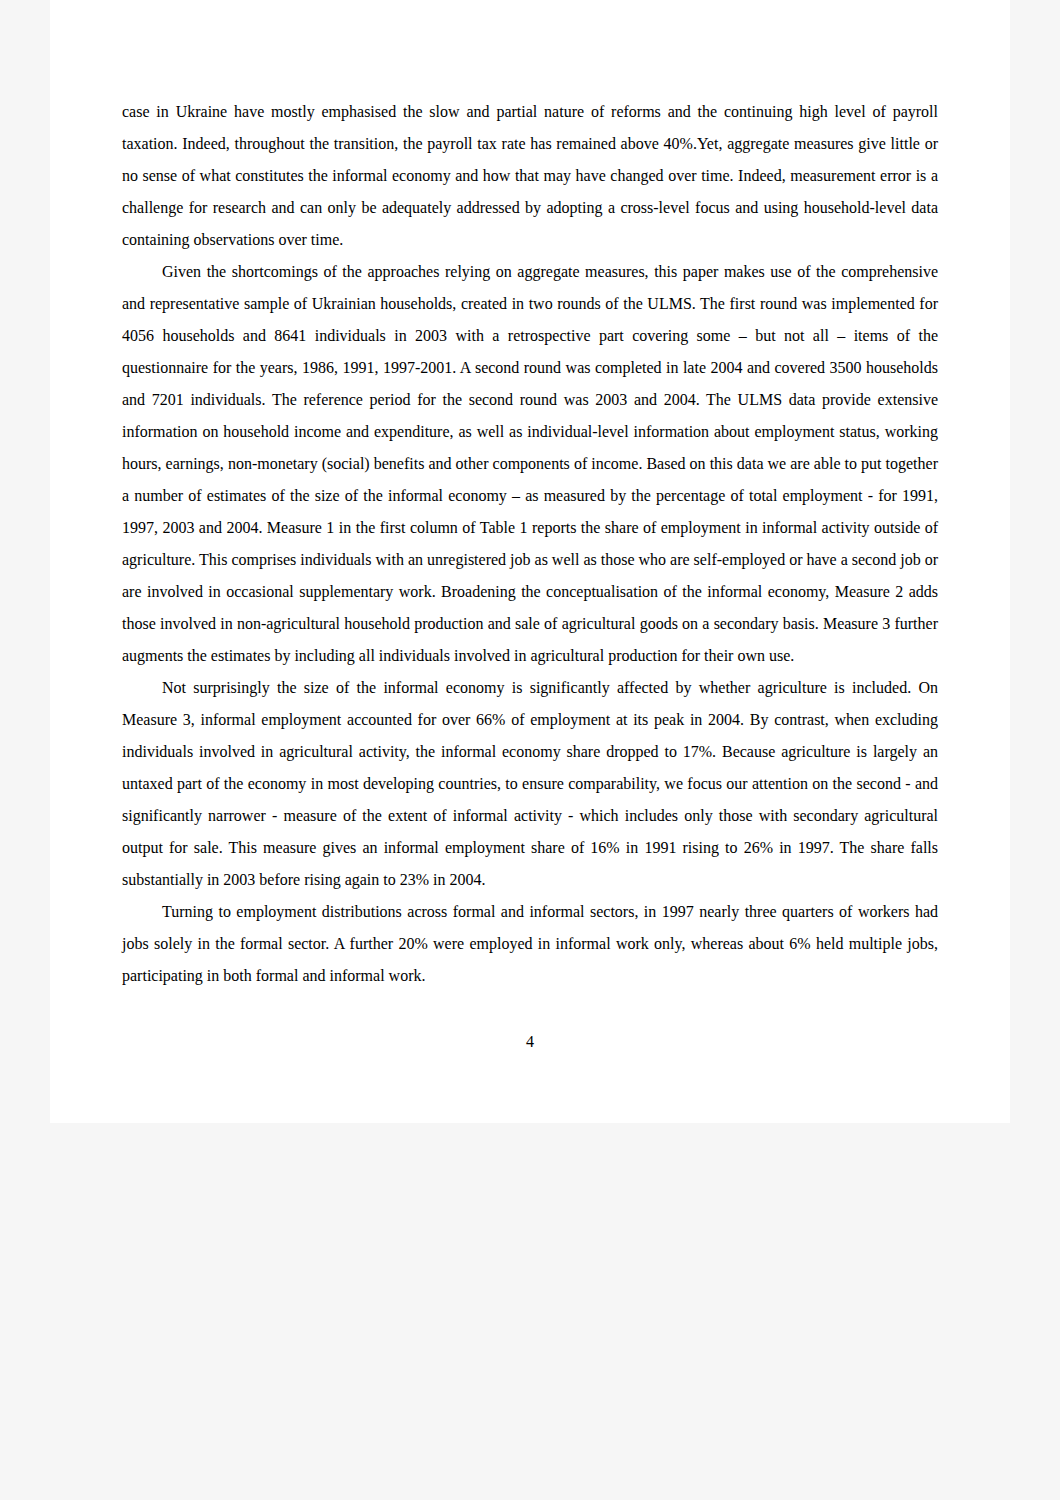case in Ukraine have mostly emphasised the slow and partial nature of reforms and the continuing high level of payroll taxation. Indeed, throughout the transition, the payroll tax rate has remained above 40%.Yet, aggregate measures give little or no sense of what constitutes the informal economy and how that may have changed over time. Indeed, measurement error is a challenge for research and can only be adequately addressed by adopting a cross-level focus and using household-level data containing observations over time.
Given the shortcomings of the approaches relying on aggregate measures, this paper makes use of the comprehensive and representative sample of Ukrainian households, created in two rounds of the ULMS. The first round was implemented for 4056 households and 8641 individuals in 2003 with a retrospective part covering some – but not all – items of the questionnaire for the years, 1986, 1991, 1997-2001. A second round was completed in late 2004 and covered 3500 households and 7201 individuals. The reference period for the second round was 2003 and 2004. The ULMS data provide extensive information on household income and expenditure, as well as individual-level information about employment status, working hours, earnings, non-monetary (social) benefits and other components of income. Based on this data we are able to put together a number of estimates of the size of the informal economy – as measured by the percentage of total employment - for 1991, 1997, 2003 and 2004. Measure 1 in the first column of Table 1 reports the share of employment in informal activity outside of agriculture. This comprises individuals with an unregistered job as well as those who are self-employed or have a second job or are involved in occasional supplementary work. Broadening the conceptualisation of the informal economy, Measure 2 adds those involved in non-agricultural household production and sale of agricultural goods on a secondary basis. Measure 3 further augments the estimates by including all individuals involved in agricultural production for their own use.
Not surprisingly the size of the informal economy is significantly affected by whether agriculture is included. On Measure 3, informal employment accounted for over 66% of employment at its peak in 2004. By contrast, when excluding individuals involved in agricultural activity, the informal economy share dropped to 17%. Because agriculture is largely an untaxed part of the economy in most developing countries, to ensure comparability, we focus our attention on the second - and significantly narrower - measure of the extent of informal activity - which includes only those with secondary agricultural output for sale. This measure gives an informal employment share of 16% in 1991 rising to 26% in 1997. The share falls substantially in 2003 before rising again to 23% in 2004.
Turning to employment distributions across formal and informal sectors, in 1997 nearly three quarters of workers had jobs solely in the formal sector. A further 20% were employed in informal work only, whereas about 6% held multiple jobs, participating in both formal and informal work.
4